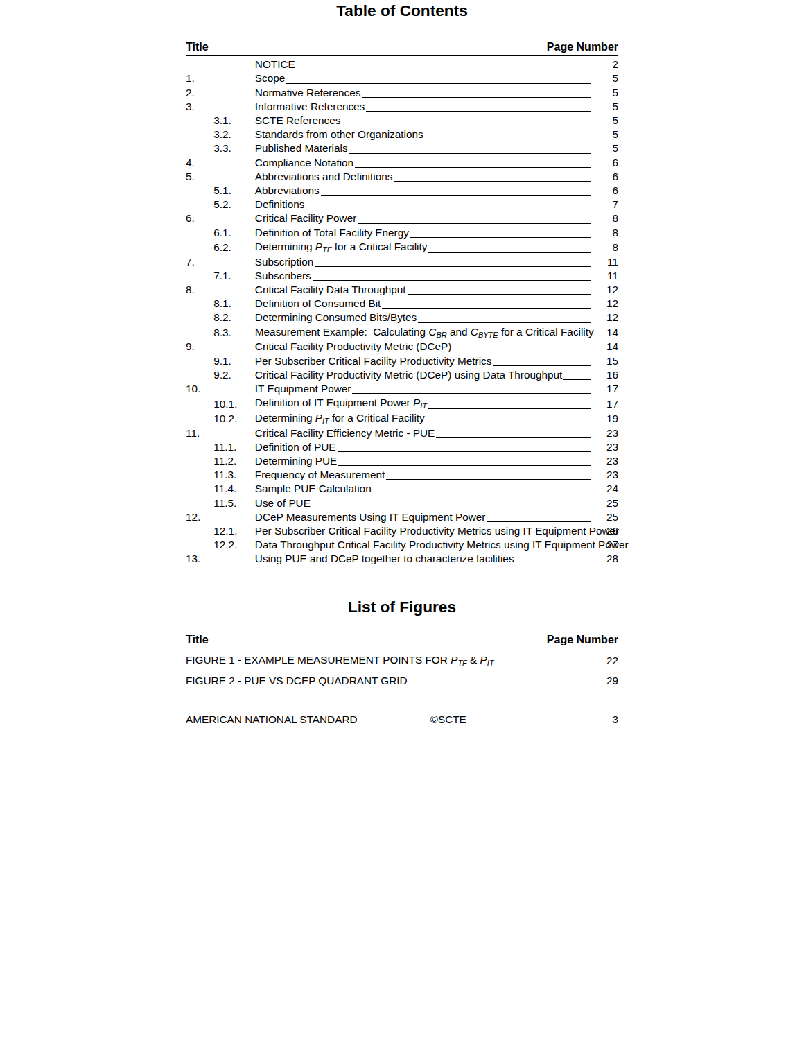Table of Contents
Title Page Number
| | NOTICE | 2 |
| 1. | | Scope | 5 |
| 2. | | Normative References | 5 |
| 3. | | Informative References | 5 |
| | 3.1. | SCTE References | 5 |
| | 3.2. | Standards from other Organizations | 5 |
| | 3.3. | Published Materials | 5 |
| 4. | | Compliance Notation | 6 |
| 5. | | Abbreviations and Definitions | 6 |
| | 5.1. | Abbreviations | 6 |
| | 5.2. | Definitions | 7 |
| 6. | | Critical Facility Power | 8 |
| | 6.1. | Definition of Total Facility Energy | 8 |
| | 6.2. | Determining P TF for a Critical Facility | 8 |
| 7. | | Subscription | 11 |
| | 7.1. | Subscribers | 11 |
| 8. | | Critical Facility Data Throughput | 12 |
| | 8.1. | Definition of Consumed Bit | 12 |
| | 8.2. | Determining Consumed Bits/Bytes | 12 |
| | 8.3. | Measurement Example: Calculating C BR and C BYTE for a Critical Facility | 14 |
| 9. | | Critical Facility Productivity Metric (DCeP) | 14 |
| | 9.1. | Per Subscriber Critical Facility Productivity Metrics | 15 |
| | 9.2. | Critical Facility Productivity Metric (DCeP) using Data Throughput | 16 |
| 10. | | IT Equipment Power | 17 |
| | 10.1. | Definition of IT Equipment Power P IT | 17 |
| | 10.2. | Determining P IT for a Critical Facility | 19 |
| 11. | | Critical Facility Efficiency Metric - PUE | 23 |
| | 11.1. | Definition of PUE | 23 |
| | 11.2. | Determining PUE | 23 |
| | 11.3. | Frequency of Measurement | 23 |
| | 11.4. | Sample PUE Calculation | 24 |
| | 11.5. | Use of PUE | 25 |
| 12. | | DCeP Measurements Using IT Equipment Power | 25 |
| | 12.1. | Per Subscriber Critical Facility Productivity Metrics using IT Equipment Power | 26 |
| | 12.2. | Data Throughput Critical Facility Productivity Metrics using IT Equipment Power | 27 |
| 13. | | Using PUE and DCeP together to characterize facilities | 28 |
List of Figures
Title Page Number
| FIGURE 1 - EXAMPLE MEASUREMENT POINTS FOR P TF & P IT | 22 |
| FIGURE 2 - PUE VS DCEP QUADRANT GRID | 29 |
AMERICAN NATIONAL STANDARD ©SCTE 3